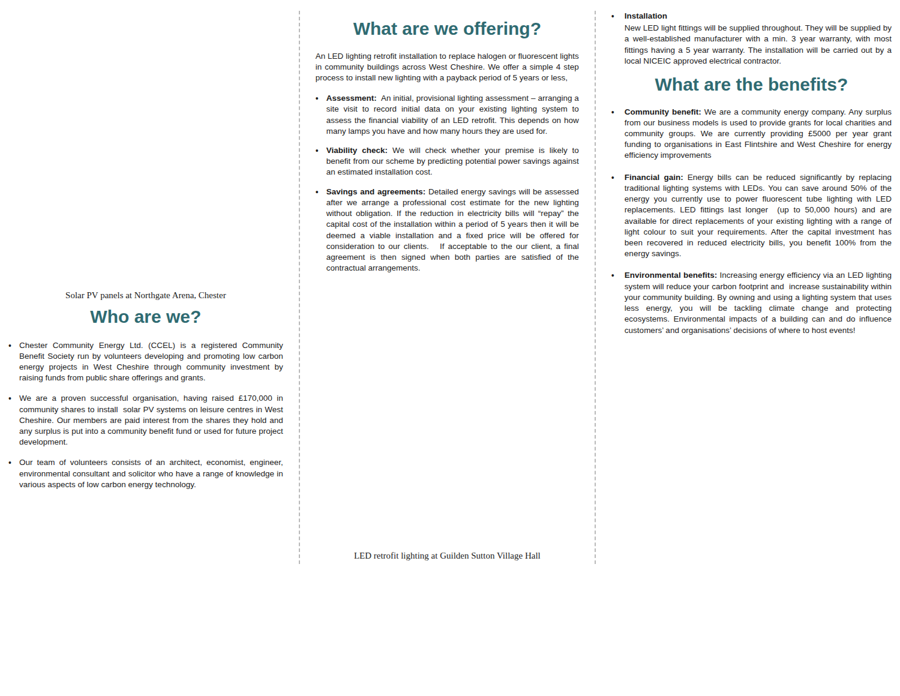Solar PV panels at Northgate Arena, Chester
Who are we?
Chester Community Energy Ltd. (CCEL) is a registered Community Benefit Society run by volunteers developing and promoting low carbon energy projects in West Cheshire through community investment by raising funds from public share offerings and grants.
We are a proven successful organisation, having raised £170,000 in community shares to install solar PV systems on leisure centres in West Cheshire. Our members are paid interest from the shares they hold and any surplus is put into a community benefit fund or used for future project development.
Our team of volunteers consists of an architect, economist, engineer, environmental consultant and solicitor who have a range of knowledge in various aspects of low carbon energy technology.
What are we offering?
An LED lighting retrofit installation to replace halogen or fluorescent lights in community buildings across West Cheshire. We offer a simple 4 step process to install new lighting with a payback period of 5 years or less,
Assessment: An initial, provisional lighting assessment – arranging a site visit to record initial data on your existing lighting system to assess the financial viability of an LED retrofit. This depends on how many lamps you have and how many hours they are used for.
Viability check: We will check whether your premise is likely to benefit from our scheme by predicting potential power savings against an estimated installation cost.
Savings and agreements: Detailed energy savings will be assessed after we arrange a professional cost estimate for the new lighting without obligation. If the reduction in electricity bills will “repay” the capital cost of the installation within a period of 5 years then it will be deemed a viable installation and a fixed price will be offered for consideration to our clients. If acceptable to the our client, a final agreement is then signed when both parties are satisfied of the contractual arrangements.
LED retrofit lighting at Guilden Sutton Village Hall
Installation New LED light fittings will be supplied throughout. They will be supplied by a well-established manufacturer with a min. 3 year warranty, with most fittings having a 5 year warranty. The installation will be carried out by a local NICEIC approved electrical contractor.
What are the benefits?
Community benefit: We are a community energy company. Any surplus from our business models is used to provide grants for local charities and community groups. We are currently providing £5000 per year grant funding to organisations in East Flintshire and West Cheshire for energy efficiency improvements
Financial gain: Energy bills can be reduced significantly by replacing traditional lighting systems with LEDs. You can save around 50% of the energy you currently use to power fluorescent tube lighting with LED replacements. LED fittings last longer (up to 50,000 hours) and are available for direct replacements of your existing lighting with a range of light colour to suit your requirements. After the capital investment has been recovered in reduced electricity bills, you benefit 100% from the energy savings.
Environmental benefits: Increasing energy efficiency via an LED lighting system will reduce your carbon footprint and increase sustainability within your community building. By owning and using a lighting system that uses less energy, you will be tackling climate change and protecting ecosystems. Environmental impacts of a building can and do influence customers’ and organisations’ decisions of where to host events!